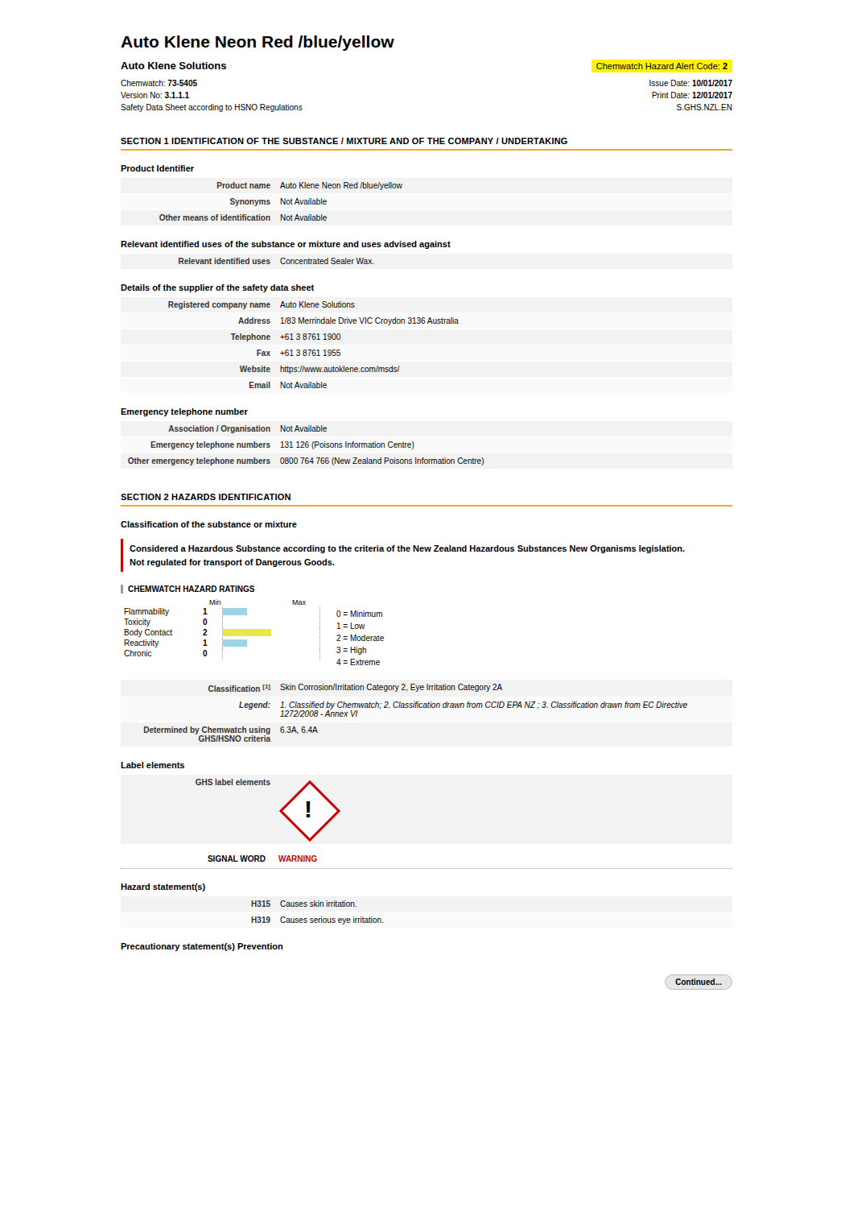Auto Klene Neon Red /blue/yellow
Auto Klene Solutions
Chemwatch Hazard Alert Code: 2
Chemwatch: 73-5405 Version No: 3.1.1.1 Safety Data Sheet according to HSNO Regulations
Issue Date: 10/01/2017 Print Date: 12/01/2017 S.GHS.NZL.EN
SECTION 1 IDENTIFICATION OF THE SUBSTANCE / MIXTURE AND OF THE COMPANY / UNDERTAKING
Product Identifier
| Product name | Auto Klene Neon Red /blue/yellow |
| Synonyms | Not Available |
| Other means of identification | Not Available |
Relevant identified uses of the substance or mixture and uses advised against
| Relevant identified uses | Concentrated Sealer Wax. |
Details of the supplier of the safety data sheet
| Registered company name | Auto Klene Solutions |
| Address | 1/83 Merrindale Drive VIC Croydon 3136 Australia |
| Telephone | +61 3 8761 1900 |
| Fax | +61 3 8761 1955 |
| Website | https://www.autoklene.com/msds/ |
| Email | Not Available |
Emergency telephone number
| Association / Organisation | Not Available |
| Emergency telephone numbers | 131 126 (Poisons Information Centre) |
| Other emergency telephone numbers | 0800 764 766 (New Zealand Poisons Information Centre) |
SECTION 2 HAZARDS IDENTIFICATION
Classification of the substance or mixture
Considered a Hazardous Substance according to the criteria of the New Zealand Hazardous Substances New Organisms legislation.
Not regulated for transport of Dangerous Goods.
CHEMWATCH HAZARD RATINGS
Min Max
| Flammability | 1 | |
| Toxicity | 0 | |
| Body Contact | 2 | |
| Reactivity | 1 | |
| Chronic | 0 | |
0 = Minimum
1 = Low
2 = Moderate
3 = High
4 = Extreme
| Classification [1] | Skin Corrosion/Irritation Category 2, Eye Irritation Category 2A |
| Legend: | 1. Classified by Chemwatch; 2. Classification drawn from CCID EPA NZ ; 3. Classification drawn from EC Directive 1272/2008 - Annex VI |
| Determined by Chemwatch using GHS/HSNO criteria | 6.3A, 6.4A |
Label elements
| GHS label elements | ! |
SIGNAL WORD
WARNING
Hazard statement(s)
| H315 | Causes skin irritation. |
| H319 | Causes serious eye irritation. |
Precautionary statement(s) Prevention
Continued...